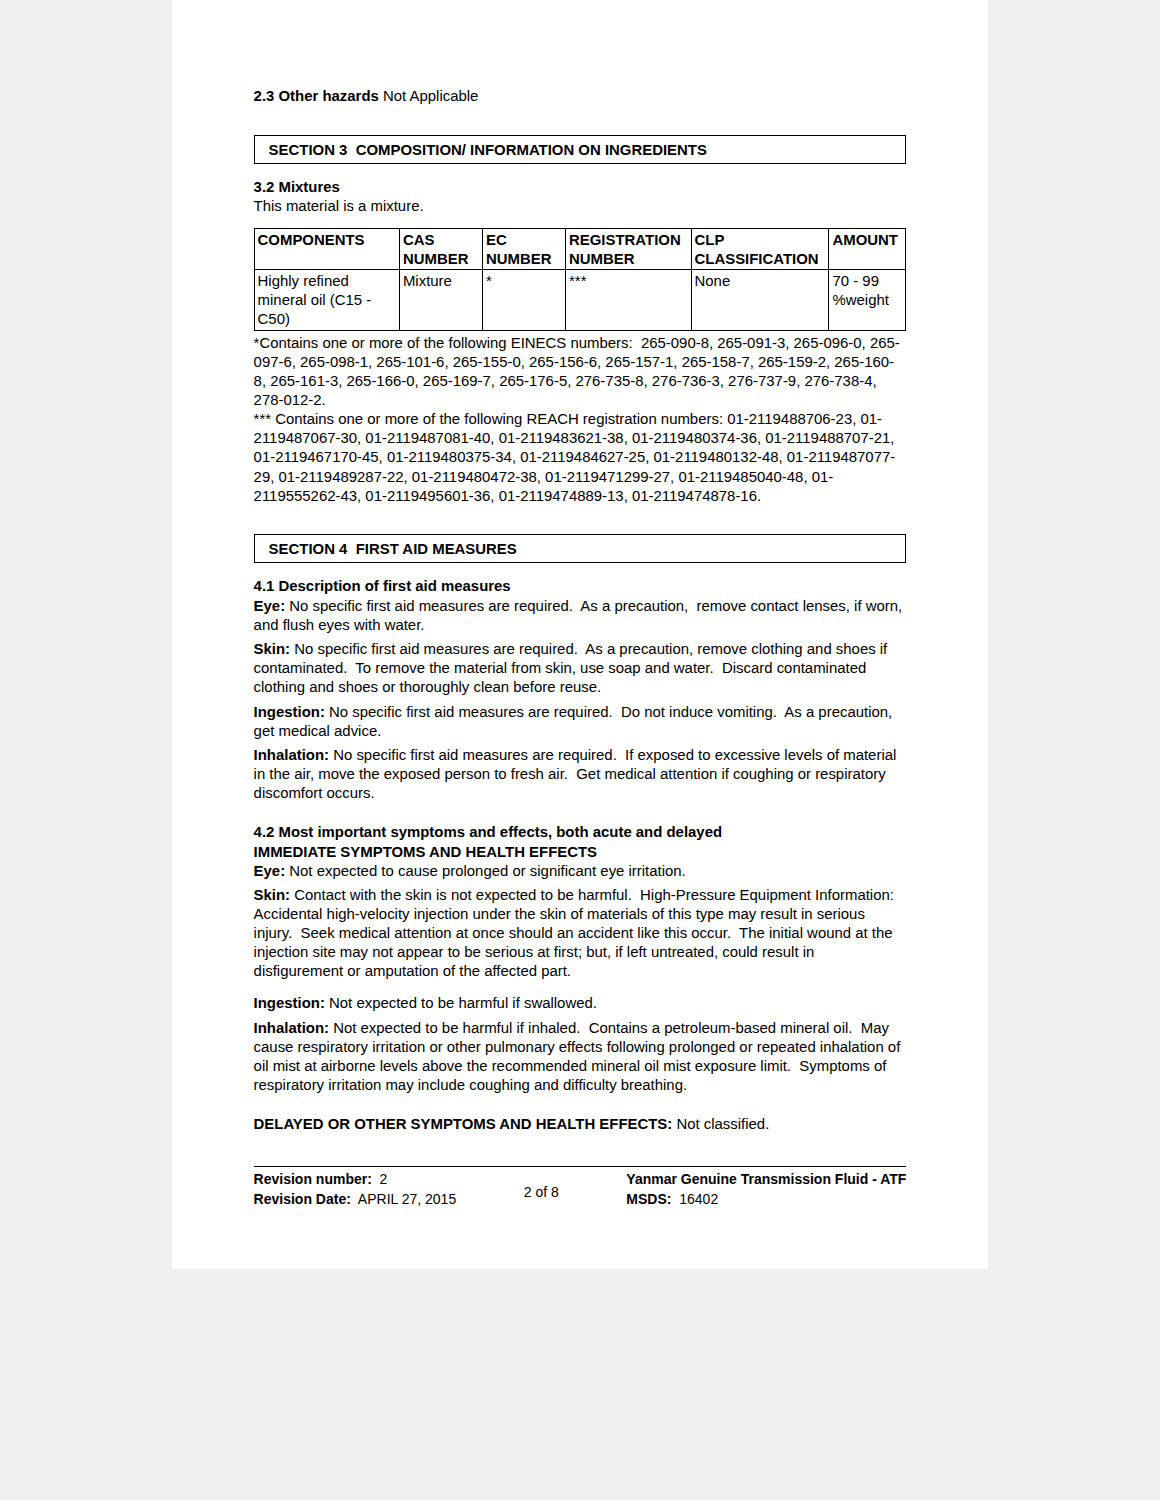2.3 Other hazards Not Applicable
SECTION 3 COMPOSITION/ INFORMATION ON INGREDIENTS
3.2 Mixtures
This material is a mixture.
| COMPONENTS | CAS NUMBER | EC NUMBER | REGISTRATION NUMBER | CLP CLASSIFICATION | AMOUNT |
| --- | --- | --- | --- | --- | --- |
| Highly refined mineral oil (C15 - C50) | Mixture | * | *** | None | 70 - 99 %weight |
*Contains one or more of the following EINECS numbers: 265-090-8, 265-091-3, 265-096-0, 265-097-6, 265-098-1, 265-101-6, 265-155-0, 265-156-6, 265-157-1, 265-158-7, 265-159-2, 265-160-8, 265-161-3, 265-166-0, 265-169-7, 265-176-5, 276-735-8, 276-736-3, 276-737-9, 276-738-4, 278-012-2.
*** Contains one or more of the following REACH registration numbers: 01-2119488706-23, 01-2119487067-30, 01-2119487081-40, 01-2119483621-38, 01-2119480374-36, 01-2119488707-21, 01-2119467170-45, 01-2119480375-34, 01-2119484627-25, 01-2119480132-48, 01-2119487077-29, 01-2119489287-22, 01-2119480472-38, 01-2119471299-27, 01-2119485040-48, 01-2119555262-43, 01-2119495601-36, 01-2119474889-13, 01-2119474878-16.
SECTION 4 FIRST AID MEASURES
4.1 Description of first aid measures
Eye: No specific first aid measures are required. As a precaution, remove contact lenses, if worn, and flush eyes with water.
Skin: No specific first aid measures are required. As a precaution, remove clothing and shoes if contaminated. To remove the material from skin, use soap and water. Discard contaminated clothing and shoes or thoroughly clean before reuse.
Ingestion: No specific first aid measures are required. Do not induce vomiting. As a precaution, get medical advice.
Inhalation: No specific first aid measures are required. If exposed to excessive levels of material in the air, move the exposed person to fresh air. Get medical attention if coughing or respiratory discomfort occurs.
4.2 Most important symptoms and effects, both acute and delayed
IMMEDIATE SYMPTOMS AND HEALTH EFFECTS
Eye: Not expected to cause prolonged or significant eye irritation.
Skin: Contact with the skin is not expected to be harmful. High-Pressure Equipment Information: Accidental high-velocity injection under the skin of materials of this type may result in serious injury. Seek medical attention at once should an accident like this occur. The initial wound at the injection site may not appear to be serious at first; but, if left untreated, could result in disfigurement or amputation of the affected part.
Ingestion: Not expected to be harmful if swallowed.
Inhalation: Not expected to be harmful if inhaled. Contains a petroleum-based mineral oil. May cause respiratory irritation or other pulmonary effects following prolonged or repeated inhalation of oil mist at airborne levels above the recommended mineral oil mist exposure limit. Symptoms of respiratory irritation may include coughing and difficulty breathing.
DELAYED OR OTHER SYMPTOMS AND HEALTH EFFECTS: Not classified.
Revision number: 2
Revision Date: APRIL 27, 2015
2 of 8
Yanmar Genuine Transmission Fluid - ATF
MSDS: 16402